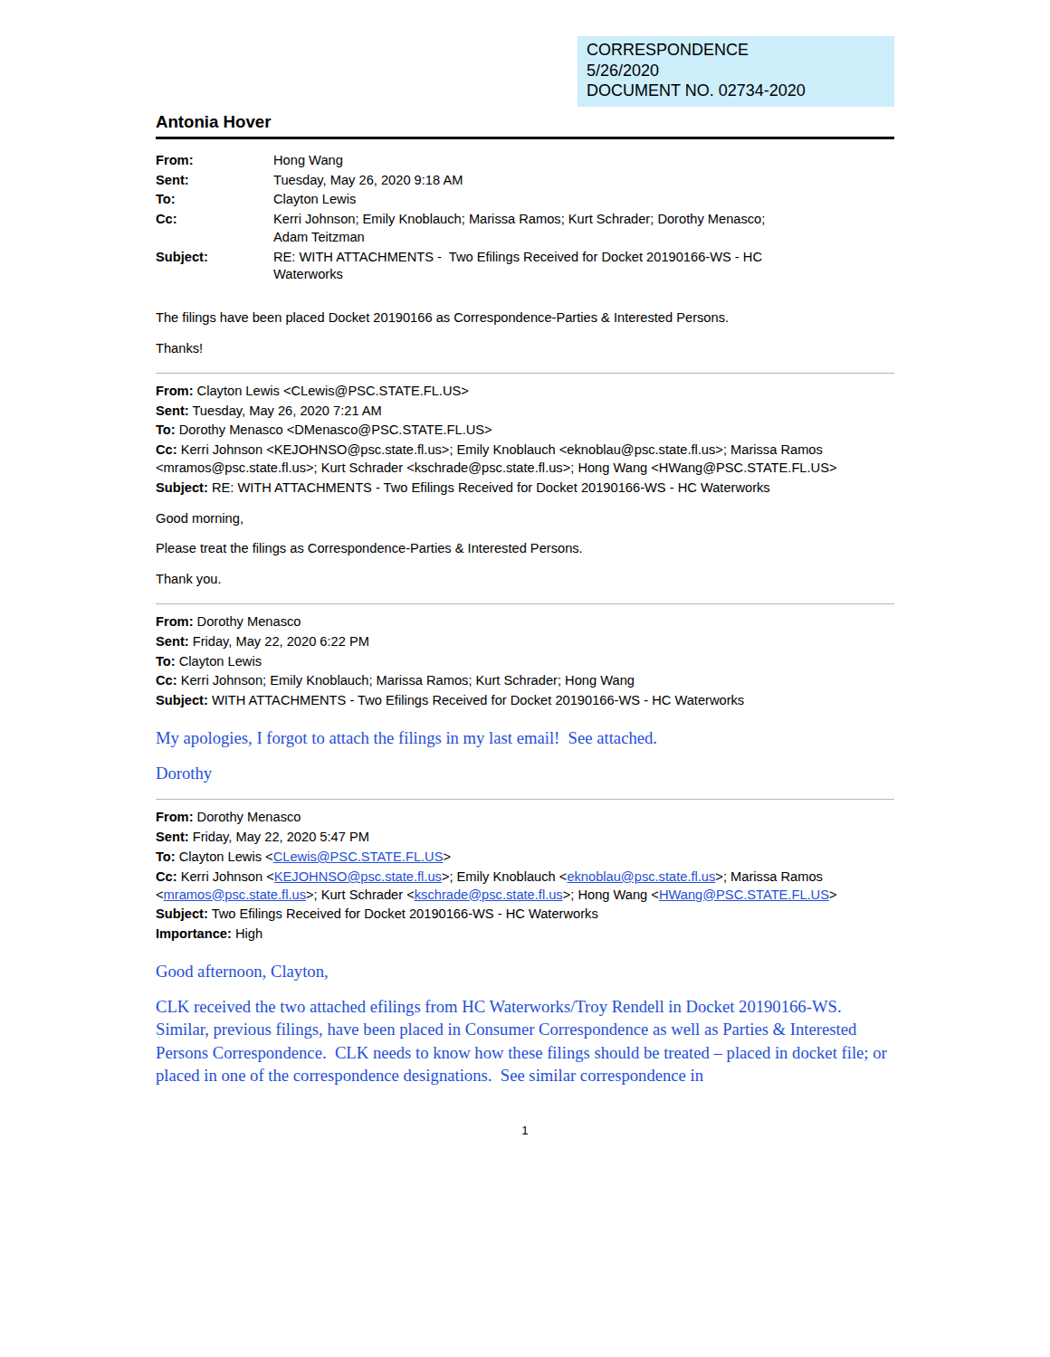CORRESPONDENCE
5/26/2020
DOCUMENT NO. 02734-2020
Antonia Hover
| From: | Hong Wang |
| Sent: | Tuesday, May 26, 2020 9:18 AM |
| To: | Clayton Lewis |
| Cc: | Kerri Johnson; Emily Knoblauch; Marissa Ramos; Kurt Schrader; Dorothy Menasco; Adam Teitzman |
| Subject: | RE: WITH ATTACHMENTS - Two Efilings Received for Docket 20190166-WS - HC Waterworks |
The filings have been placed Docket 20190166 as Correspondence-Parties & Interested Persons.
Thanks!
From: Clayton Lewis <CLewis@PSC.STATE.FL.US>
Sent: Tuesday, May 26, 2020 7:21 AM
To: Dorothy Menasco <DMenasco@PSC.STATE.FL.US>
Cc: Kerri Johnson <KEJOHNSO@psc.state.fl.us>; Emily Knoblauch <eknoblau@psc.state.fl.us>; Marissa Ramos <mramos@psc.state.fl.us>; Kurt Schrader <kschrade@psc.state.fl.us>; Hong Wang <HWang@PSC.STATE.FL.US>
Subject: RE: WITH ATTACHMENTS - Two Efilings Received for Docket 20190166-WS - HC Waterworks
Good morning,
Please treat the filings as Correspondence-Parties & Interested Persons.
Thank you.
From: Dorothy Menasco
Sent: Friday, May 22, 2020 6:22 PM
To: Clayton Lewis
Cc: Kerri Johnson; Emily Knoblauch; Marissa Ramos; Kurt Schrader; Hong Wang
Subject: WITH ATTACHMENTS - Two Efilings Received for Docket 20190166-WS - HC Waterworks
My apologies, I forgot to attach the filings in my last email! See attached.
Dorothy
From: Dorothy Menasco
Sent: Friday, May 22, 2020 5:47 PM
To: Clayton Lewis <CLewis@PSC.STATE.FL.US>
Cc: Kerri Johnson <KEJOHNSO@psc.state.fl.us>; Emily Knoblauch <eknoblau@psc.state.fl.us>; Marissa Ramos <mramos@psc.state.fl.us>; Kurt Schrader <kschrade@psc.state.fl.us>; Hong Wang <HWang@PSC.STATE.FL.US>
Subject: Two Efilings Received for Docket 20190166-WS - HC Waterworks
Importance: High
Good afternoon, Clayton,
CLK received the two attached efilings from HC Waterworks/Troy Rendell in Docket 20190166-WS. Similar, previous filings, have been placed in Consumer Correspondence as well as Parties & Interested Persons Correspondence. CLK needs to know how these filings should be treated – placed in docket file; or placed in one of the correspondence designations. See similar correspondence in
1